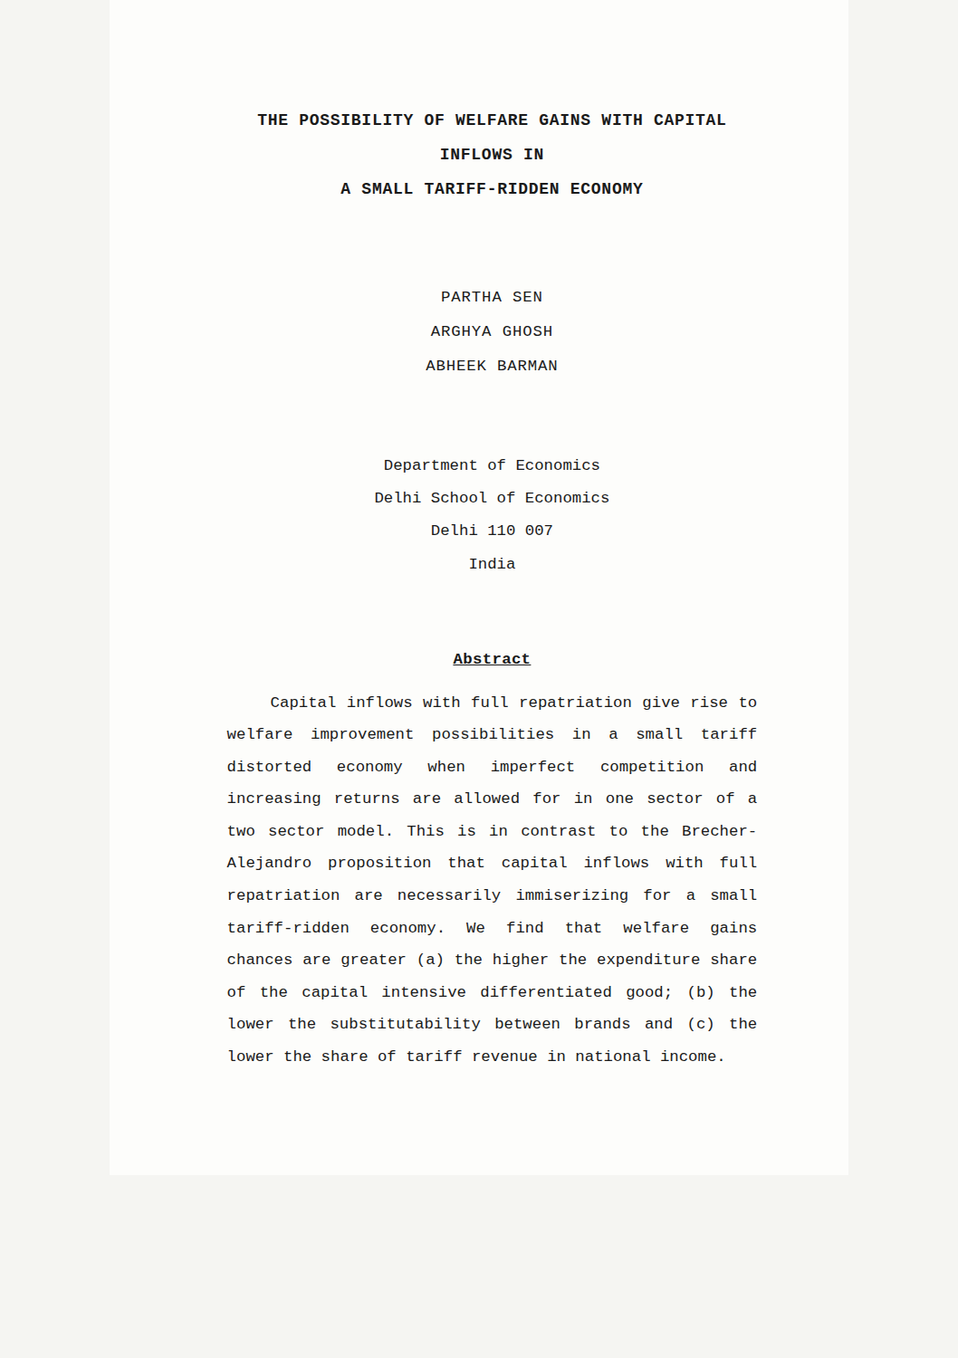THE POSSIBILITY OF WELFARE GAINS WITH CAPITAL INFLOWS IN A SMALL TARIFF-RIDDEN ECONOMY
PARTHA SEN ARGHYA GHOSH ABHEEK BARMAN
Department of Economics Delhi School of Economics Delhi 110 007 India
Abstract
Capital inflows with full repatriation give rise to welfare improvement possibilities in a small tariff distorted economy when imperfect competition and increasing returns are allowed for in one sector of a two sector model. This is in contrast to the Brecher-Alejandro proposition that capital inflows with full repatriation are necessarily immiserizing for a small tariff-ridden economy. We find that welfare gains chances are greater (a) the higher the expenditure share of the capital intensive differentiated good; (b) the lower the substitutability between brands and (c) the lower the share of tariff revenue in national income.